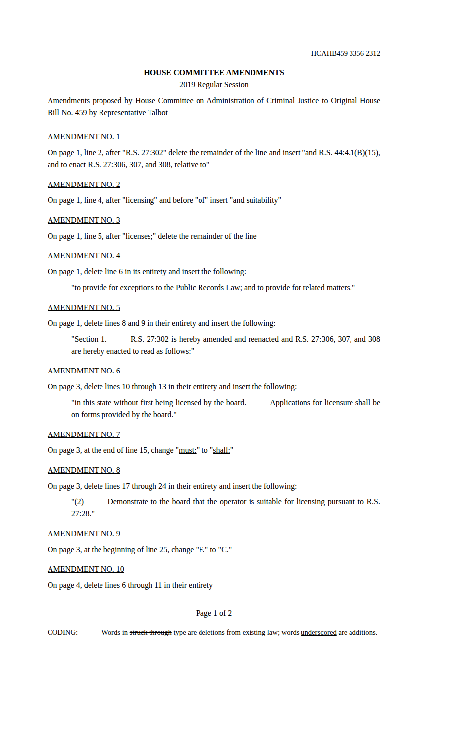HCAHB459 3356 2312
HOUSE COMMITTEE AMENDMENTS
2019 Regular Session
Amendments proposed by House Committee on Administration of Criminal Justice to Original House Bill No. 459 by Representative Talbot
AMENDMENT NO. 1
On page 1, line 2, after "R.S. 27:302" delete the remainder of the line and insert "and R.S. 44:4.1(B)(15), and to enact R.S. 27:306, 307, and 308, relative to"
AMENDMENT NO. 2
On page 1, line 4, after "licensing" and before "of" insert "and suitability"
AMENDMENT NO. 3
On page 1, line 5, after "licenses;" delete the remainder of the line
AMENDMENT NO. 4
On page 1, delete line 6 in its entirety and insert the following:
"to provide for exceptions to the Public Records Law; and to provide for related matters."
AMENDMENT NO. 5
On page 1, delete lines 8 and 9 in their entirety and insert the following:
"Section 1. R.S. 27:302 is hereby amended and reenacted and R.S. 27:306, 307, and 308 are hereby enacted to read as follows:"
AMENDMENT NO. 6
On page 3, delete lines 10 through 13 in their entirety and insert the following:
"in this state without first being licensed by the board. Applications for licensure shall be on forms provided by the board."
AMENDMENT NO. 7
On page 3, at the end of line 15, change "must:" to "shall:"
AMENDMENT NO. 8
On page 3, delete lines 17 through 24 in their entirety and insert the following:
"(2) Demonstrate to the board that the operator is suitable for licensing pursuant to R.S. 27:28."
AMENDMENT NO. 9
On page 3, at the beginning of line 25, change "F." to "C."
AMENDMENT NO. 10
On page 4, delete lines 6 through 11 in their entirety
Page 1 of 2
CODING: Words in struck through type are deletions from existing law; words underscored are additions.